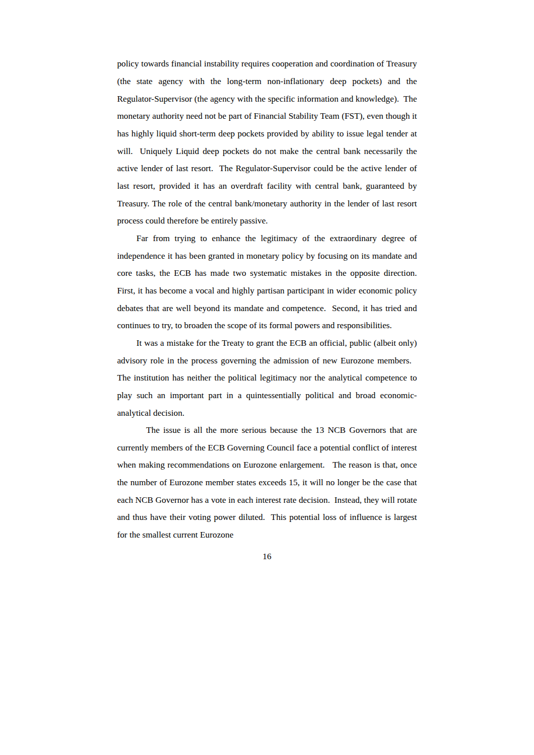policy towards financial instability requires cooperation and coordination of Treasury (the state agency with the long-term non-inflationary deep pockets) and the Regulator-Supervisor (the agency with the specific information and knowledge). The monetary authority need not be part of Financial Stability Team (FST), even though it has highly liquid short-term deep pockets provided by ability to issue legal tender at will. Uniquely Liquid deep pockets do not make the central bank necessarily the active lender of last resort. The Regulator-Supervisor could be the active lender of last resort, provided it has an overdraft facility with central bank, guaranteed by Treasury. The role of the central bank/monetary authority in the lender of last resort process could therefore be entirely passive.
Far from trying to enhance the legitimacy of the extraordinary degree of independence it has been granted in monetary policy by focusing on its mandate and core tasks, the ECB has made two systematic mistakes in the opposite direction. First, it has become a vocal and highly partisan participant in wider economic policy debates that are well beyond its mandate and competence. Second, it has tried and continues to try, to broaden the scope of its formal powers and responsibilities.
It was a mistake for the Treaty to grant the ECB an official, public (albeit only) advisory role in the process governing the admission of new Eurozone members. The institution has neither the political legitimacy nor the analytical competence to play such an important part in a quintessentially political and broad economic-analytical decision.
The issue is all the more serious because the 13 NCB Governors that are currently members of the ECB Governing Council face a potential conflict of interest when making recommendations on Eurozone enlargement. The reason is that, once the number of Eurozone member states exceeds 15, it will no longer be the case that each NCB Governor has a vote in each interest rate decision. Instead, they will rotate and thus have their voting power diluted. This potential loss of influence is largest for the smallest current Eurozone
16